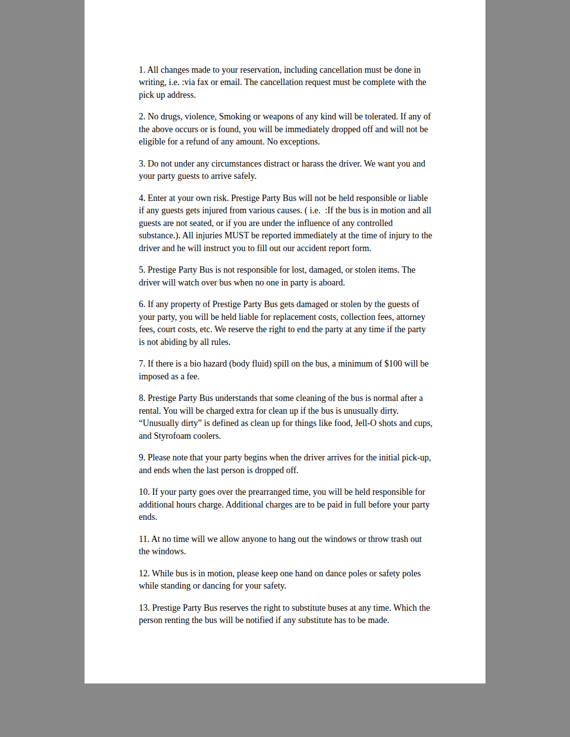All changes made to your reservation, including cancellation must be done in writing, i.e. :via fax or email. The cancellation request must be complete with the pick up address.
No drugs, violence, Smoking or weapons of any kind will be tolerated. If any of the above occurs or is found, you will be immediately dropped off and will not be eligible for a refund of any amount. No exceptions.
Do not under any circumstances distract or harass the driver. We want you and your party guests to arrive safely.
Enter at your own risk. Prestige Party Bus will not be held responsible or liable if any guests gets injured from various causes. ( i.e. :If the bus is in motion and all guests are not seated, or if you are under the influence of any controlled substance.). All injuries MUST be reported immediately at the time of injury to the driver and he will instruct you to fill out our accident report form.
Prestige Party Bus is not responsible for lost, damaged, or stolen items. The driver will watch over bus when no one in party is aboard.
If any property of Prestige Party Bus gets damaged or stolen by the guests of your party, you will be held liable for replacement costs, collection fees, attorney fees, court costs, etc. We reserve the right to end the party at any time if the party is not abiding by all rules.
If there is a bio hazard (body fluid) spill on the bus, a minimum of $100 will be imposed as a fee.
Prestige Party Bus understands that some cleaning of the bus is normal after a rental. You will be charged extra for clean up if the bus is unusually dirty. “Unusually dirty” is defined as clean up for things like food, Jell-O shots and cups, and Styrofoam coolers.
Please note that your party begins when the driver arrives for the initial pick-up, and ends when the last person is dropped off.
If your party goes over the prearranged time, you will be held responsible for additional hours charge. Additional charges are to be paid in full before your party ends.
At no time will we allow anyone to hang out the windows or throw trash out the windows.
While bus is in motion, please keep one hand on dance poles or safety poles while standing or dancing for your safety.
Prestige Party Bus reserves the right to substitute buses at any time. Which the person renting the bus will be notified if any substitute has to be made.